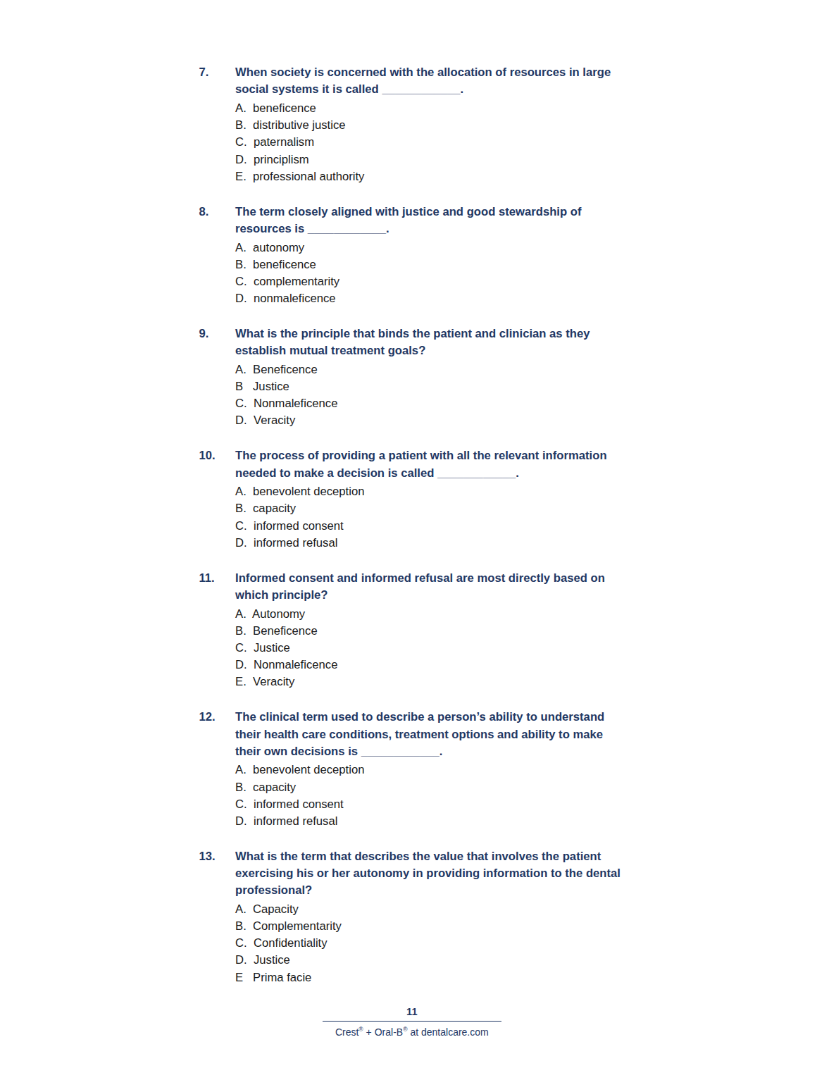When society is concerned with the allocation of resources in large social systems it is called ____________.
A. beneficence
B. distributive justice
C. paternalism
D. principlism
E. professional authority
The term closely aligned with justice and good stewardship of resources is ____________.
A. autonomy
B. beneficence
C. complementarity
D. nonmaleficence
What is the principle that binds the patient and clinician as they establish mutual treatment goals?
A. Beneficence
B Justice
C. Nonmaleficence
D. Veracity
The process of providing a patient with all the relevant information needed to make a decision is called ____________.
A. benevolent deception
B. capacity
C. informed consent
D. informed refusal
Informed consent and informed refusal are most directly based on which principle?
A. Autonomy
B. Beneficence
C. Justice
D. Nonmaleficence
E. Veracity
The clinical term used to describe a person’s ability to understand their health care conditions, treatment options and ability to make their own decisions is ____________.
A. benevolent deception
B. capacity
C. informed consent
D. informed refusal
What is the term that describes the value that involves the patient exercising his or her autonomy in providing information to the dental professional?
A. Capacity
B. Complementarity
C. Confidentiality
D. Justice
E Prima facie
11
Crest® + Oral-B® at dentalcare.com